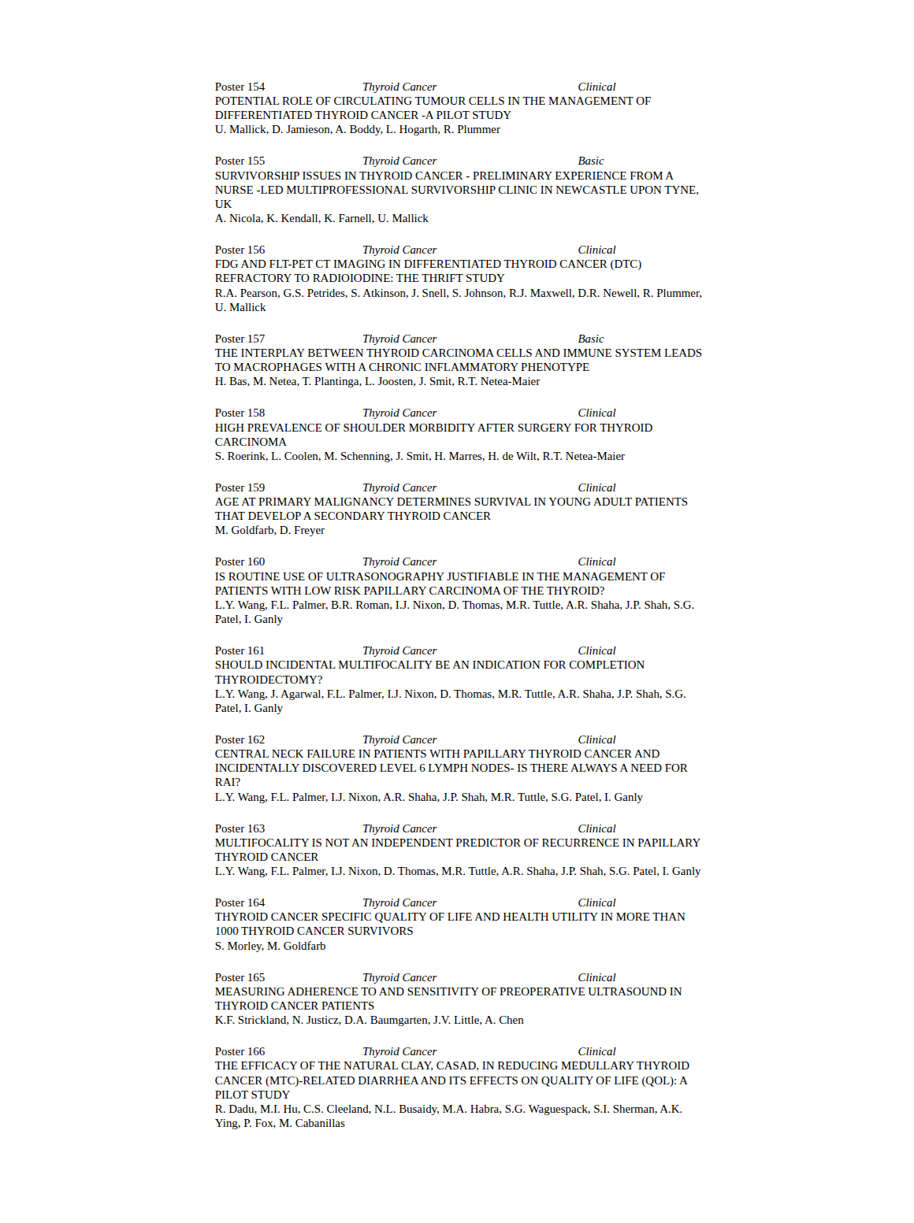Poster 154 Thyroid Cancer Clinical
POTENTIAL ROLE OF CIRCULATING TUMOUR CELLS IN THE MANAGEMENT OF DIFFERENTIATED THYROID CANCER -A PILOT STUDY
U. Mallick, D. Jamieson, A. Boddy, L. Hogarth, R. Plummer
Poster 155 Thyroid Cancer Basic
SURVIVORSHIP ISSUES IN THYROID CANCER - PRELIMINARY EXPERIENCE FROM A NURSE -LED MULTIPROFESSIONAL SURVIVORSHIP CLINIC IN NEWCASTLE UPON TYNE, UK
A. Nicola, K. Kendall, K. Farnell, U. Mallick
Poster 156 Thyroid Cancer Clinical
FDG AND FLT-PET CT IMAGING IN DIFFERENTIATED THYROID CANCER (DTC) REFRACTORY TO RADIOIODINE: THE THRIFT STUDY
R.A. Pearson, G.S. Petrides, S. Atkinson, J. Snell, S. Johnson, R.J. Maxwell, D.R. Newell, R. Plummer, U. Mallick
Poster 157 Thyroid Cancer Basic
THE INTERPLAY BETWEEN THYROID CARCINOMA CELLS AND IMMUNE SYSTEM LEADS TO MACROPHAGES WITH A CHRONIC INFLAMMATORY PHENOTYPE
H. Bas, M. Netea, T. Plantinga, L. Joosten, J. Smit, R.T. Netea-Maier
Poster 158 Thyroid Cancer Clinical
HIGH PREVALENCE OF SHOULDER MORBIDITY AFTER SURGERY FOR THYROID CARCINOMA
S. Roerink, L. Coolen, M. Schenning, J. Smit, H. Marres, H. de Wilt, R.T. Netea-Maier
Poster 159 Thyroid Cancer Clinical
AGE AT PRIMARY MALIGNANCY DETERMINES SURVIVAL IN YOUNG ADULT PATIENTS THAT DEVELOP A SECONDARY THYROID CANCER
M. Goldfarb, D. Freyer
Poster 160 Thyroid Cancer Clinical
IS ROUTINE USE OF ULTRASONOGRAPHY JUSTIFIABLE IN THE MANAGEMENT OF PATIENTS WITH LOW RISK PAPILLARY CARCINOMA OF THE THYROID?
L.Y. Wang, F.L. Palmer, B.R. Roman, I.J. Nixon, D. Thomas, M.R. Tuttle, A.R. Shaha, J.P. Shah, S.G. Patel, I. Ganly
Poster 161 Thyroid Cancer Clinical
SHOULD INCIDENTAL MULTIFOCALITY BE AN INDICATION FOR COMPLETION THYROIDECTOMY?
L.Y. Wang, J. Agarwal, F.L. Palmer, I.J. Nixon, D. Thomas, M.R. Tuttle, A.R. Shaha, J.P. Shah, S.G. Patel, I. Ganly
Poster 162 Thyroid Cancer Clinical
CENTRAL NECK FAILURE IN PATIENTS WITH PAPILLARY THYROID CANCER AND INCIDENTALLY DISCOVERED LEVEL 6 LYMPH NODES- IS THERE ALWAYS A NEED FOR RAI?
L.Y. Wang, F.L. Palmer, I.J. Nixon, A.R. Shaha, J.P. Shah, M.R. Tuttle, S.G. Patel, I. Ganly
Poster 163 Thyroid Cancer Clinical
MULTIFOCALITY IS NOT AN INDEPENDENT PREDICTOR OF RECURRENCE IN PAPILLARY THYROID CANCER
L.Y. Wang, F.L. Palmer, I.J. Nixon, D. Thomas, M.R. Tuttle, A.R. Shaha, J.P. Shah, S.G. Patel, I. Ganly
Poster 164 Thyroid Cancer Clinical
THYROID CANCER SPECIFIC QUALITY OF LIFE AND HEALTH UTILITY IN MORE THAN 1000 THYROID CANCER SURVIVORS
S. Morley, M. Goldfarb
Poster 165 Thyroid Cancer Clinical
MEASURING ADHERENCE TO AND SENSITIVITY OF PREOPERATIVE ULTRASOUND IN THYROID CANCER PATIENTS
K.F. Strickland, N. Justicz, D.A. Baumgarten, J.V. Little, A. Chen
Poster 166 Thyroid Cancer Clinical
THE EFFICACY OF THE NATURAL CLAY, CASAD, IN REDUCING MEDULLARY THYROID CANCER (MTC)-RELATED DIARRHEA AND ITS EFFECTS ON QUALITY OF LIFE (QOL): A PILOT STUDY
R. Dadu, M.I. Hu, C.S. Cleeland, N.L. Busaidy, M.A. Habra, S.G. Waguespack, S.I. Sherman, A.K. Ying, P. Fox, M. Cabanillas